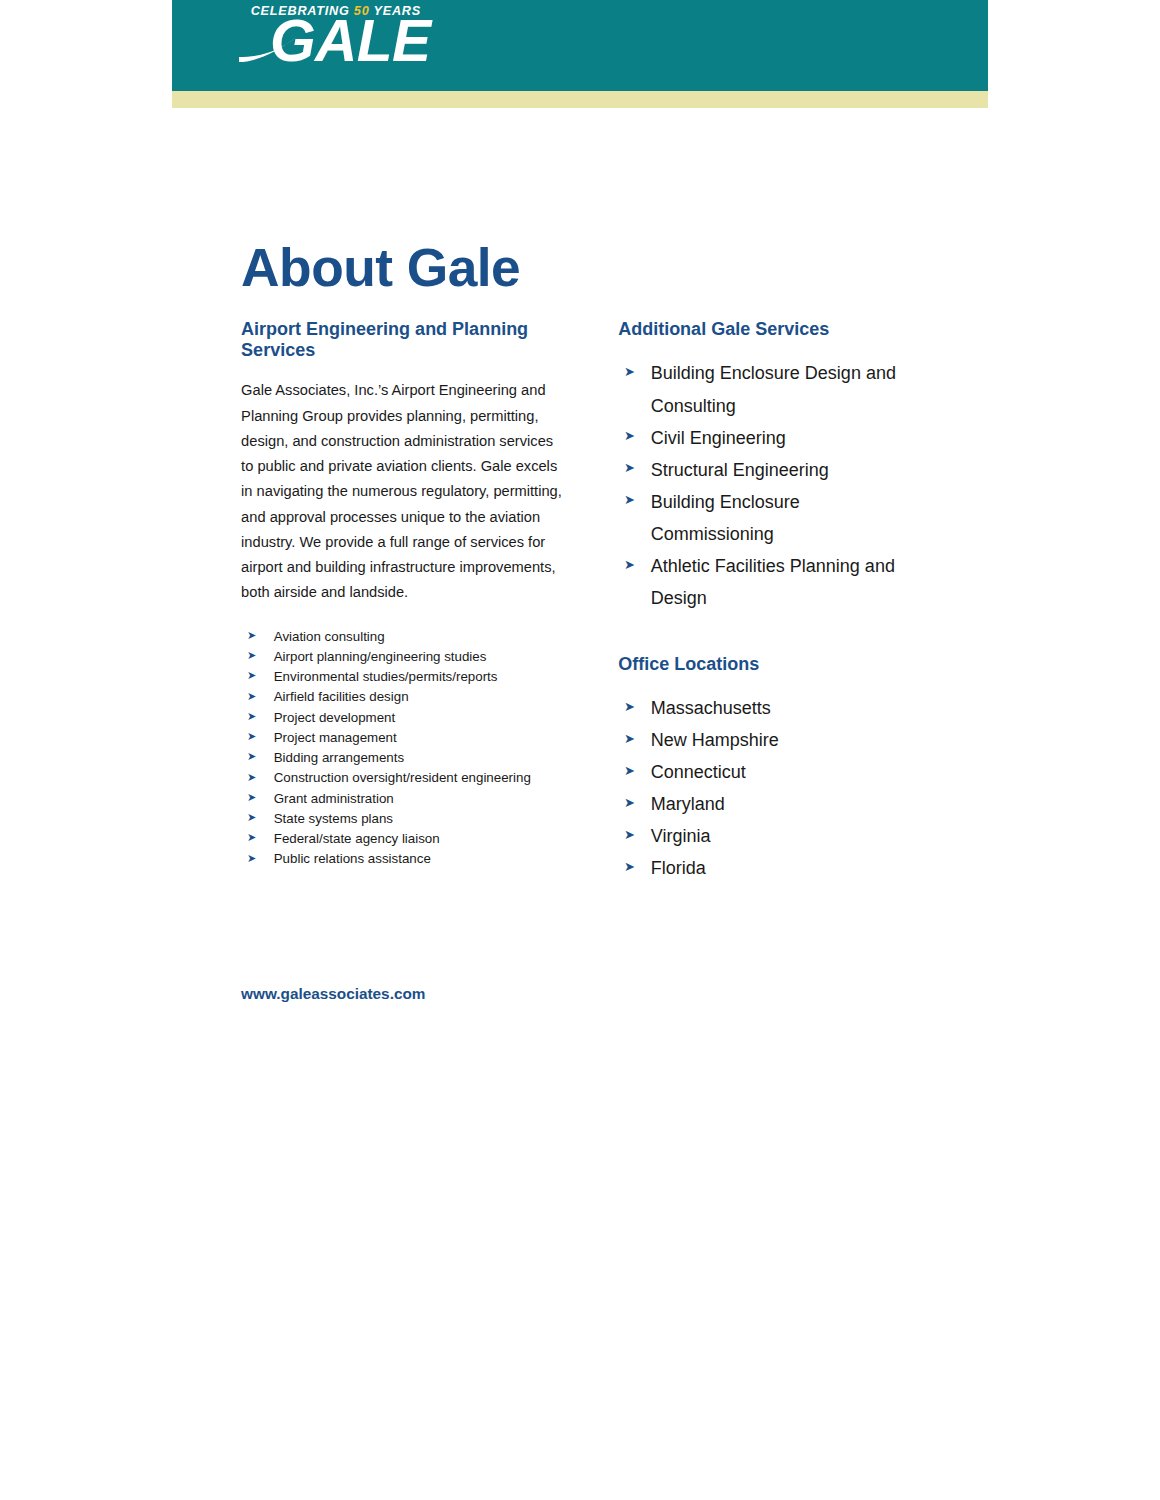CELEBRATING 50 YEARS
GALE
About Gale
Airport Engineering and Planning Services
Gale Associates, Inc.’s Airport Engineering and Planning Group provides planning, permitting, design, and construction administration services to public and private aviation clients. Gale excels in navigating the numerous regulatory, permitting, and approval processes unique to the aviation industry. We provide a full range of services for airport and building infrastructure improvements, both airside and landside.
Aviation consulting
Airport planning/engineering studies
Environmental studies/permits/reports
Airfield facilities design
Project development
Project management
Bidding arrangements
Construction oversight/resident engineering
Grant administration
State systems plans
Federal/state agency liaison
Public relations assistance
Additional Gale Services
Building Enclosure Design and Consulting
Civil Engineering
Structural Engineering
Building Enclosure Commissioning
Athletic Facilities Planning and Design
Office Locations
Massachusetts
New Hampshire
Connecticut
Maryland
Virginia
Florida
www.galeassociates.com